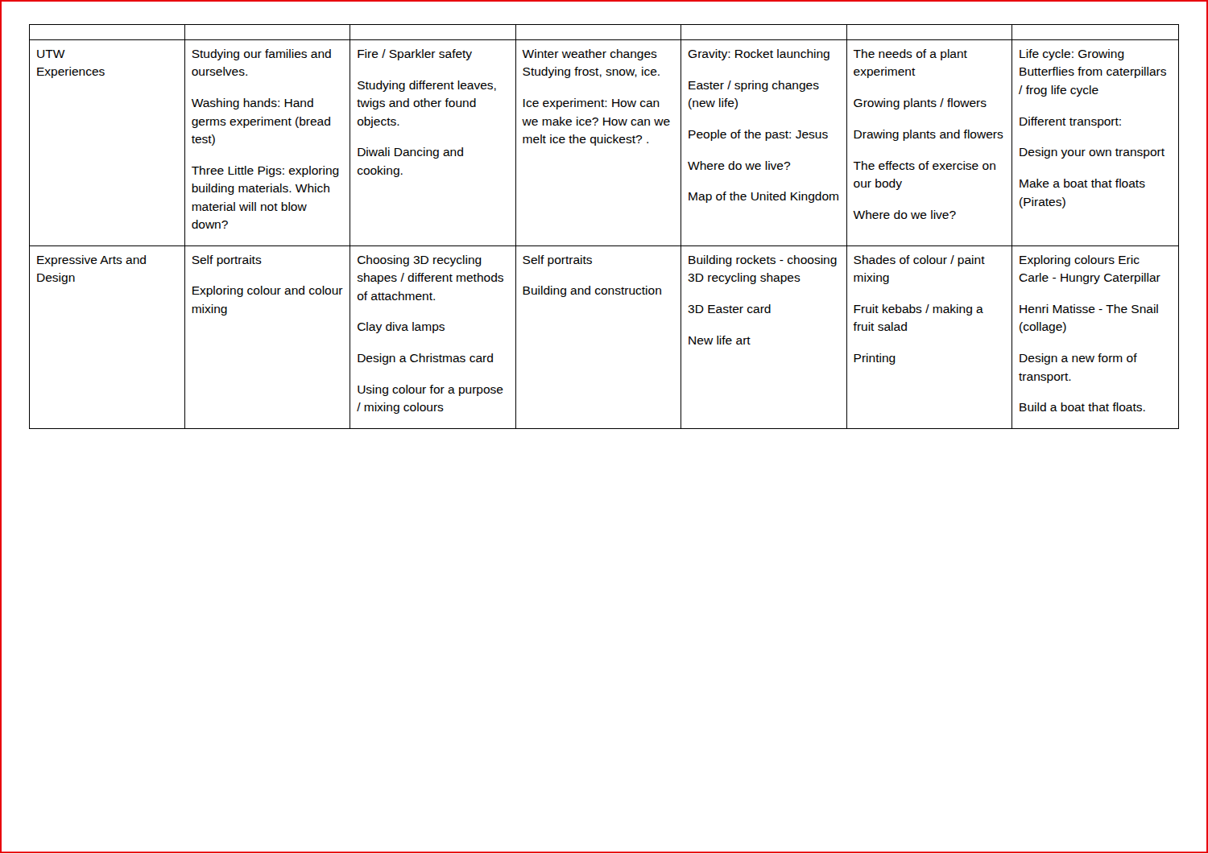| UTW Experiences | Studying our families and ourselves. Washing hands: Hand germs experiment (bread test) Three Little Pigs: exploring building materials. Which material will not blow down? | Fire / Sparkler safety Studying different leaves, twigs and other found objects. Diwali Dancing and cooking. | Winter weather changes Studying frost, snow, ice. Ice experiment: How can we make ice? How can we melt ice the quickest? . | Gravity: Rocket launching Easter / spring changes (new life) People of the past: Jesus Where do we live? Map of the United Kingdom | The needs of a plant experiment Growing plants / flowers Drawing plants and flowers The effects of exercise on our body Where do we live? | Life cycle: Growing Butterflies from caterpillars / frog life cycle Different transport: Design your own transport Make a boat that floats (Pirates) |
| Expressive Arts and Design | Self portraits Exploring colour and colour mixing | Choosing 3D recycling shapes / different methods of attachment. Clay diva lamps Design a Christmas card Using colour for a purpose / mixing colours | Self portraits Building and construction | Building rockets - choosing 3D recycling shapes 3D Easter card New life art | Shades of colour / paint mixing Fruit kebabs / making a fruit salad Printing | Exploring colours Eric Carle - Hungry Caterpillar Henri Matisse - The Snail (collage) Design a new form of transport. Build a boat that floats. |